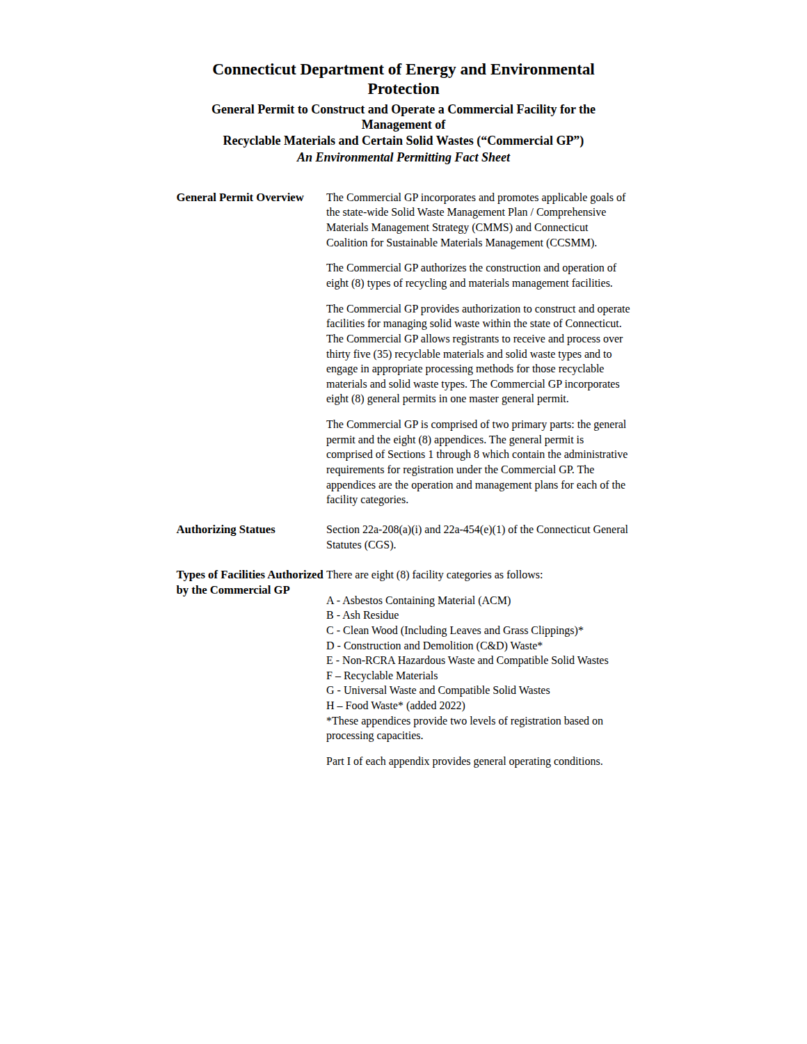Connecticut Department of Energy and Environmental Protection
General Permit to Construct and Operate a Commercial Facility for the Management of Recyclable Materials and Certain Solid Wastes (“Commercial GP”) An Environmental Permitting Fact Sheet
| General Permit Overview | The Commercial GP incorporates and promotes applicable goals of the state-wide Solid Waste Management Plan / Comprehensive Materials Management Strategy (CMMS) and Connecticut Coalition for Sustainable Materials Management (CCSMM). The Commercial GP authorizes the construction and operation of eight (8) types of recycling and materials management facilities. The Commercial GP provides authorization to construct and operate facilities for managing solid waste within the state of Connecticut. The Commercial GP allows registrants to receive and process over thirty five (35) recyclable materials and solid waste types and to engage in appropriate processing methods for those recyclable materials and solid waste types. The Commercial GP incorporates eight (8) general permits in one master general permit. The Commercial GP is comprised of two primary parts: the general permit and the eight (8) appendices. The general permit is comprised of Sections 1 through 8 which contain the administrative requirements for registration under the Commercial GP. The appendices are the operation and management plans for each of the facility categories. |
| Authorizing Statues | Section 22a-208(a)(i) and 22a-454(e)(1) of the Connecticut General Statutes (CGS). |
| Types of Facilities Authorized by the Commercial GP | There are eight (8) facility categories as follows: A - Asbestos Containing Material (ACM) B - Ash Residue C - Clean Wood (Including Leaves and Grass Clippings)* D - Construction and Demolition (C&D) Waste* E - Non-RCRA Hazardous Waste and Compatible Solid Wastes F – Recyclable Materials G - Universal Waste and Compatible Solid Wastes H – Food Waste* (added 2022) *These appendices provide two levels of registration based on processing capacities. Part I of each appendix provides general operating conditions. |